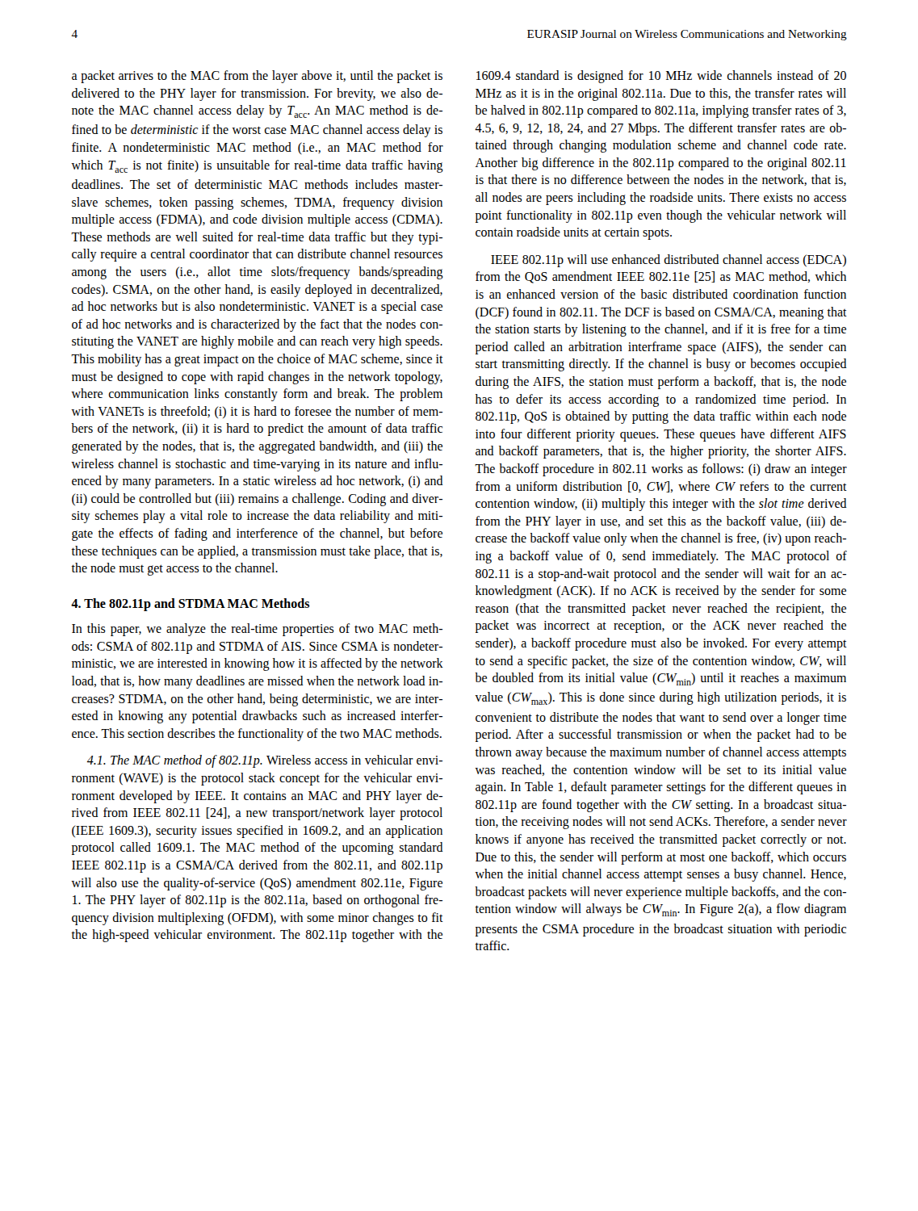4 EURASIP Journal on Wireless Communications and Networking
a packet arrives to the MAC from the layer above it, until the packet is delivered to the PHY layer for transmission. For brevity, we also denote the MAC channel access delay by Tacc. An MAC method is defined to be deterministic if the worst case MAC channel access delay is finite. A nondeterministic MAC method (i.e., an MAC method for which Tacc is not finite) is unsuitable for real-time data traffic having deadlines. The set of deterministic MAC methods includes master-slave schemes, token passing schemes, TDMA, frequency division multiple access (FDMA), and code division multiple access (CDMA). These methods are well suited for real-time data traffic but they typically require a central coordinator that can distribute channel resources among the users (i.e., allot time slots/frequency bands/spreading codes). CSMA, on the other hand, is easily deployed in decentralized, ad hoc networks but is also nondeterministic. VANET is a special case of ad hoc networks and is characterized by the fact that the nodes constituting the VANET are highly mobile and can reach very high speeds. This mobility has a great impact on the choice of MAC scheme, since it must be designed to cope with rapid changes in the network topology, where communication links constantly form and break. The problem with VANETs is threefold; (i) it is hard to foresee the number of members of the network, (ii) it is hard to predict the amount of data traffic generated by the nodes, that is, the aggregated bandwidth, and (iii) the wireless channel is stochastic and time-varying in its nature and influenced by many parameters. In a static wireless ad hoc network, (i) and (ii) could be controlled but (iii) remains a challenge. Coding and diversity schemes play a vital role to increase the data reliability and mitigate the effects of fading and interference of the channel, but before these techniques can be applied, a transmission must take place, that is, the node must get access to the channel.
4. The 802.11p and STDMA MAC Methods
In this paper, we analyze the real-time properties of two MAC methods: CSMA of 802.11p and STDMA of AIS. Since CSMA is nondeterministic, we are interested in knowing how it is affected by the network load, that is, how many deadlines are missed when the network load increases? STDMA, on the other hand, being deterministic, we are interested in knowing any potential drawbacks such as increased interference. This section describes the functionality of the two MAC methods.
4.1. The MAC method of 802.11p. Wireless access in vehicular environment (WAVE) is the protocol stack concept for the vehicular environment developed by IEEE. It contains an MAC and PHY layer derived from IEEE 802.11 [24], a new transport/network layer protocol (IEEE 1609.3), security issues specified in 1609.2, and an application protocol called 1609.1. The MAC method of the upcoming standard IEEE 802.11p is a CSMA/CA derived from the 802.11, and 802.11p will also use the quality-of-service (QoS) amendment 802.11e, Figure 1. The PHY layer of 802.11p is the 802.11a, based on orthogonal frequency division multiplexing (OFDM), with some minor changes to fit the high-speed vehicular environment. The 802.11p together with the 1609.4 standard is designed for 10 MHz wide channels instead of 20 MHz as it is in the original 802.11a. Due to this, the transfer rates will be halved in 802.11p compared to 802.11a, implying transfer rates of 3, 4.5, 6, 9, 12, 18, 24, and 27 Mbps. The different transfer rates are obtained through changing modulation scheme and channel code rate. Another big difference in the 802.11p compared to the original 802.11 is that there is no difference between the nodes in the network, that is, all nodes are peers including the roadside units. There exists no access point functionality in 802.11p even though the vehicular network will contain roadside units at certain spots.
IEEE 802.11p will use enhanced distributed channel access (EDCA) from the QoS amendment IEEE 802.11e [25] as MAC method, which is an enhanced version of the basic distributed coordination function (DCF) found in 802.11. The DCF is based on CSMA/CA, meaning that the station starts by listening to the channel, and if it is free for a time period called an arbitration interframe space (AIFS), the sender can start transmitting directly. If the channel is busy or becomes occupied during the AIFS, the station must perform a backoff, that is, the node has to defer its access according to a randomized time period. In 802.11p, QoS is obtained by putting the data traffic within each node into four different priority queues. These queues have different AIFS and backoff parameters, that is, the higher priority, the shorter AIFS. The backoff procedure in 802.11 works as follows: (i) draw an integer from a uniform distribution [0, CW], where CW refers to the current contention window, (ii) multiply this integer with the slot time derived from the PHY layer in use, and set this as the backoff value, (iii) decrease the backoff value only when the channel is free, (iv) upon reaching a backoff value of 0, send immediately. The MAC protocol of 802.11 is a stop-and-wait protocol and the sender will wait for an acknowledgment (ACK). If no ACK is received by the sender for some reason (that the transmitted packet never reached the recipient, the packet was incorrect at reception, or the ACK never reached the sender), a backoff procedure must also be invoked. For every attempt to send a specific packet, the size of the contention window, CW, will be doubled from its initial value (CWmin) until it reaches a maximum value (CWmax). This is done since during high utilization periods, it is convenient to distribute the nodes that want to send over a longer time period. After a successful transmission or when the packet had to be thrown away because the maximum number of channel access attempts was reached, the contention window will be set to its initial value again. In Table 1, default parameter settings for the different queues in 802.11p are found together with the CW setting. In a broadcast situation, the receiving nodes will not send ACKs. Therefore, a sender never knows if anyone has received the transmitted packet correctly or not. Due to this, the sender will perform at most one backoff, which occurs when the initial channel access attempt senses a busy channel. Hence, broadcast packets will never experience multiple backoffs, and the contention window will always be CWmin. In Figure 2(a), a flow diagram presents the CSMA procedure in the broadcast situation with periodic traffic.